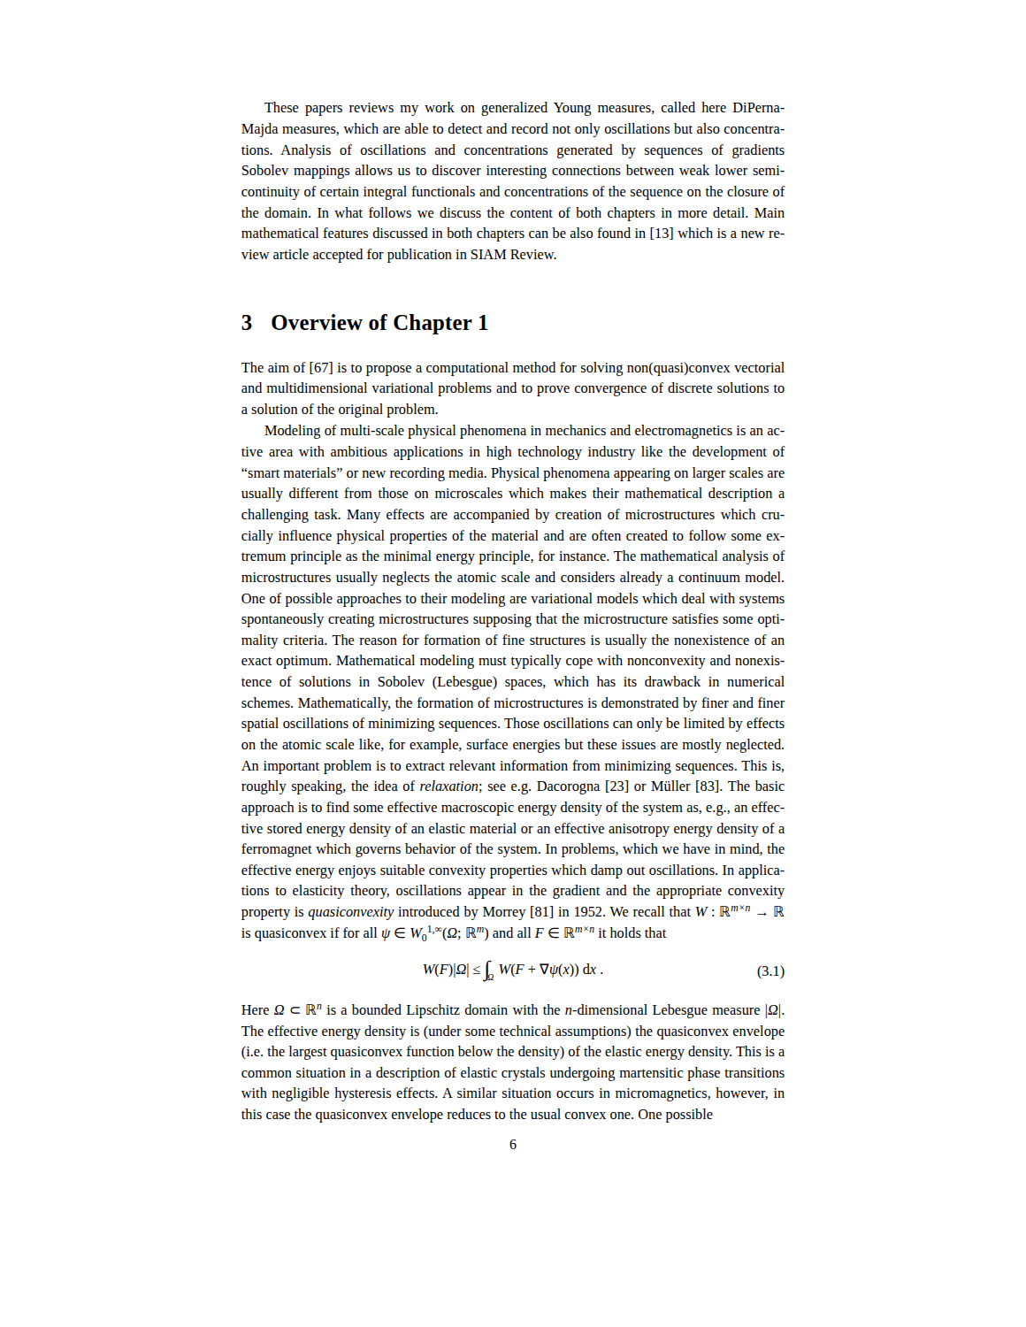These papers reviews my work on generalized Young measures, called here DiPerna-Majda measures, which are able to detect and record not only oscillations but also concentrations. Analysis of oscillations and concentrations generated by sequences of gradients Sobolev mappings allows us to discover interesting connections between weak lower semicontinuity of certain integral functionals and concentrations of the sequence on the closure of the domain. In what follows we discuss the content of both chapters in more detail. Main mathematical features discussed in both chapters can be also found in [13] which is a new review article accepted for publication in SIAM Review.
3 Overview of Chapter 1
The aim of [67] is to propose a computational method for solving non(quasi)convex vectorial and multidimensional variational problems and to prove convergence of discrete solutions to a solution of the original problem.
Modeling of multi-scale physical phenomena in mechanics and electromagnetics is an active area with ambitious applications in high technology industry like the development of “smart materials” or new recording media. Physical phenomena appearing on larger scales are usually different from those on microscales which makes their mathematical description a challenging task. Many effects are accompanied by creation of microstructures which crucially influence physical properties of the material and are often created to follow some extremum principle as the minimal energy principle, for instance. The mathematical analysis of microstructures usually neglects the atomic scale and considers already a continuum model. One of possible approaches to their modeling are variational models which deal with systems spontaneously creating microstructures supposing that the microstructure satisfies some optimality criteria. The reason for formation of fine structures is usually the nonexistence of an exact optimum. Mathematical modeling must typically cope with nonconvexity and nonexistence of solutions in Sobolev (Lebesgue) spaces, which has its drawback in numerical schemes. Mathematically, the formation of microstructures is demonstrated by finer and finer spatial oscillations of minimizing sequences. Those oscillations can only be limited by effects on the atomic scale like, for example, surface energies but these issues are mostly neglected. An important problem is to extract relevant information from minimizing sequences. This is, roughly speaking, the idea of relaxation; see e.g. Dacorogna [23] or Müller [83]. The basic approach is to find some effective macroscopic energy density of the system as, e.g., an effective stored energy density of an elastic material or an effective anisotropy energy density of a ferromagnet which governs behavior of the system. In problems, which we have in mind, the effective energy enjoys suitable convexity properties which damp out oscillations. In applications to elasticity theory, oscillations appear in the gradient and the appropriate convexity property is quasiconvexity introduced by Morrey [81] in 1952. We recall that W : ℝm×n → ℝ is quasiconvex if for all ψ ∈ W01,∞(Ω; ℝm) and all F ∈ ℝm×n it holds that
W(F)|Ω| ≤ ∫Ω W(F + ∇ψ(x)) dx . (3.1)
Here Ω ⊂ ℝn is a bounded Lipschitz domain with the n-dimensional Lebesgue measure |Ω|. The effective energy density is (under some technical assumptions) the quasiconvex envelope (i.e. the largest quasiconvex function below the density) of the elastic energy density. This is a common situation in a description of elastic crystals undergoing martensitic phase transitions with negligible hysteresis effects. A similar situation occurs in micromagnetics, however, in this case the quasiconvex envelope reduces to the usual convex one. One possible
6